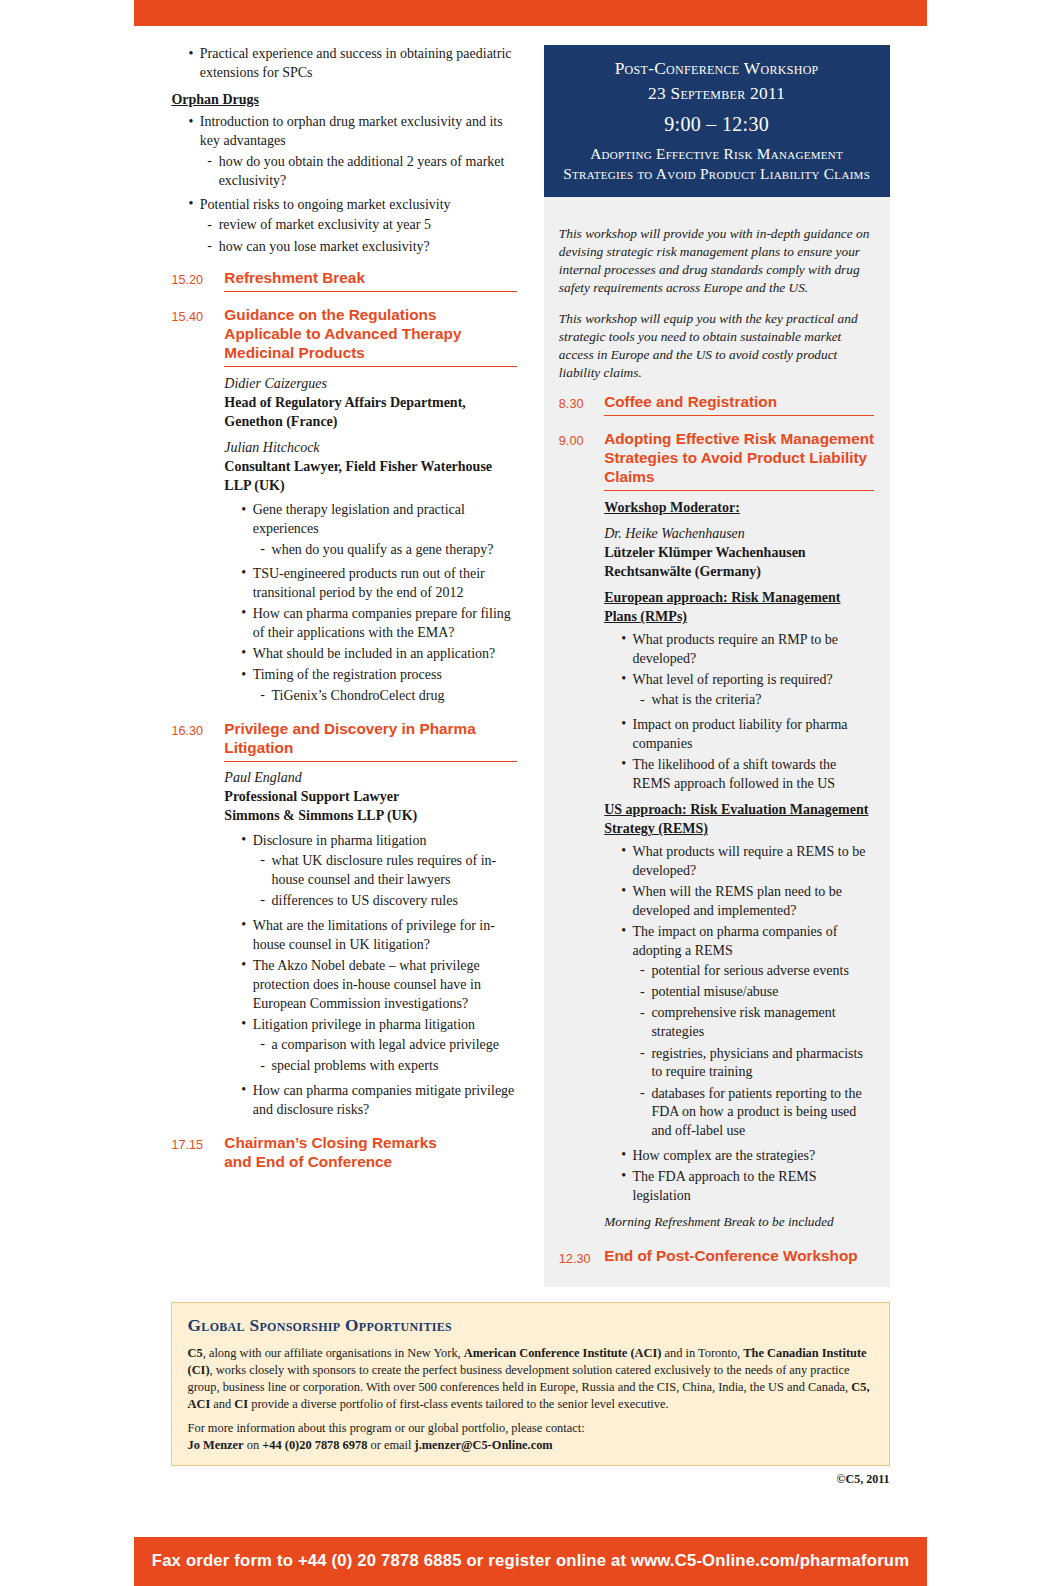Practical experience and success in obtaining paediatric extensions for SPCs
Orphan Drugs
Introduction to orphan drug market exclusivity and its key advantages
how do you obtain the additional 2 years of market exclusivity?
Potential risks to ongoing market exclusivity
review of market exclusivity at year 5
how can you lose market exclusivity?
15.20
Refreshment Break
15.40
Guidance on the Regulations Applicable to Advanced Therapy Medicinal Products
Didier Caizergues
Head of Regulatory Affairs Department, Genethon (France)
Julian Hitchcock
Consultant Lawyer, Field Fisher Waterhouse LLP (UK)
Gene therapy legislation and practical experiences
when do you qualify as a gene therapy?
TSU-engineered products run out of their transitional period by the end of 2012
How can pharma companies prepare for filing of their applications with the EMA?
What should be included in an application?
Timing of the registration process
TiGenix’s ChondroCelect drug
16.30
Privilege and Discovery in Pharma Litigation
Paul England
Professional Support Lawyer
Simmons & Simmons LLP (UK)
Disclosure in pharma litigation
what UK disclosure rules requires of in-house counsel and their lawyers
differences to US discovery rules
What are the limitations of privilege for in-house counsel in UK litigation?
The Akzo Nobel debate – what privilege protection does in-house counsel have in European Commission investigations?
Litigation privilege in pharma litigation
a comparison with legal advice privilege
special problems with experts
How can pharma companies mitigate privilege and disclosure risks?
17.15
Chairman’s Closing Remarks
and End of Conference
Post-Conference Workshop
23 September 2011
9:00 – 12:30
Adopting Effective Risk Management
Strategies to Avoid Product Liability Claims
This workshop will provide you with in-depth guidance on devising strategic risk management plans to ensure your internal processes and drug standards comply with drug safety requirements across Europe and the US.
This workshop will equip you with the key practical and strategic tools you need to obtain sustainable market access in Europe and the US to avoid costly product liability claims.
8.30
Coffee and Registration
9.00
Adopting Effective Risk Management Strategies to Avoid Product Liability Claims
Workshop Moderator:
Dr. Heike Wachenhausen
Lützeler Klümper Wachenhausen Rechtsanwälte (Germany)
European approach: Risk Management Plans (RMPs)
What products require an RMP to be developed?
What level of reporting is required?
what is the criteria?
Impact on product liability for pharma companies
The likelihood of a shift towards the REMS approach followed in the US
US approach: Risk Evaluation Management Strategy (REMS)
What products will require a REMS to be developed?
When will the REMS plan need to be developed and implemented?
The impact on pharma companies of adopting a REMS
potential for serious adverse events
potential misuse/abuse
comprehensive risk management strategies
registries, physicians and pharmacists to require training
databases for patients reporting to the FDA on how a product is being used and off-label use
How complex are the strategies?
The FDA approach to the REMS legislation
Morning Refreshment Break to be included
12.30
End of Post-Conference Workshop
Global Sponsorship Opportunities
C5, along with our affiliate organisations in New York, American Conference Institute (ACI) and in Toronto, The Canadian Institute (CI), works closely with sponsors to create the perfect business development solution catered exclusively to the needs of any practice group, business line or corporation. With over 500 conferences held in Europe, Russia and the CIS, China, India, the US and Canada, C5, ACI and CI provide a diverse portfolio of first-class events tailored to the senior level executive.
For more information about this program or our global portfolio, please contact:
Jo Menzer on +44 (0)20 7878 6978 or email j.menzer@C5-Online.com
©C5, 2011
Fax order form to +44 (0) 20 7878 6885 or register online at www.C5-Online.com/pharmaforum